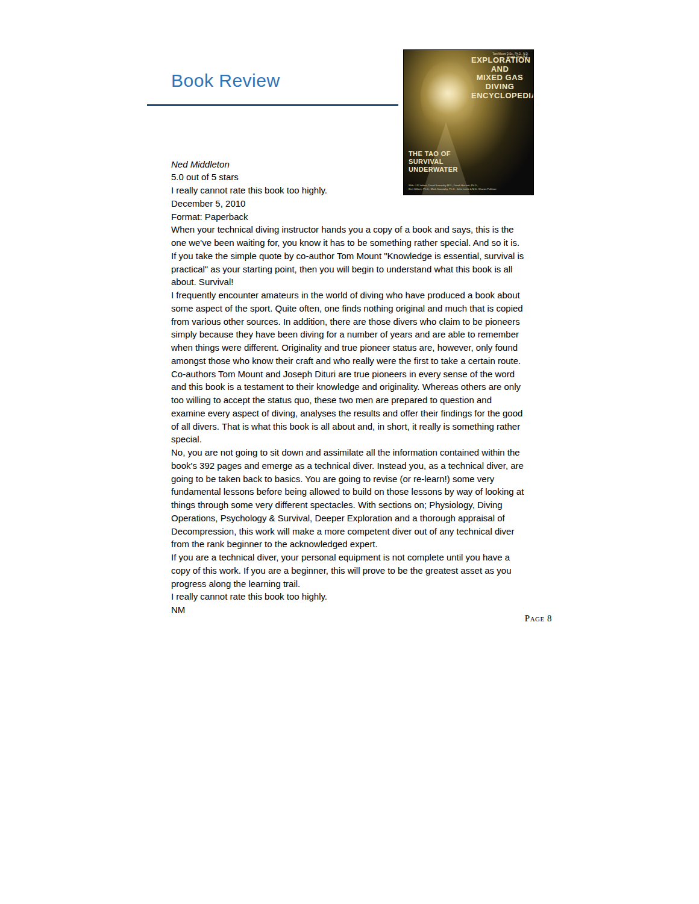Book Review
Tom Mount D.Sc., Ph.D., N.D.
Joseph Dituri M.S.
Exploration
and
Mixed Gas
Diving
Encyclopedia
The Tao of
Survival
Underwater
With: J.P. Imbert, David Sawatzky M.D., Derek Hockett, Ph.D.,
Bret Gilliam, Ph.D., Mark Sawatzky, Ph.D., John Lamb & M.D. Sharon Pullman
Ned Middleton
5.0 out of 5 stars
I really cannot rate this book too highly.
December 5, 2010
Format: Paperback
When your technical diving instructor hands you a copy of a book and says, this is the one we've been waiting for, you know it has to be something rather special. And so it is.
If you take the simple quote by co-author Tom Mount "Knowledge is essential, survival is practical" as your starting point, then you will begin to understand what this book is all about. Survival!
I frequently encounter amateurs in the world of diving who have produced a book about some aspect of the sport. Quite often, one finds nothing original and much that is copied from various other sources. In addition, there are those divers who claim to be pioneers simply because they have been diving for a number of years and are able to remember when things were different. Originality and true pioneer status are, however, only found amongst those who know their craft and who really were the first to take a certain route. Co-authors Tom Mount and Joseph Dituri are true pioneers in every sense of the word and this book is a testament to their knowledge and originality. Whereas others are only too willing to accept the status quo, these two men are prepared to question and examine every aspect of diving, analyses the results and offer their findings for the good of all divers. That is what this book is all about and, in short, it really is something rather special.
No, you are not going to sit down and assimilate all the information contained within the book's 392 pages and emerge as a technical diver. Instead you, as a technical diver, are going to be taken back to basics. You are going to revise (or re-learn!) some very fundamental lessons before being allowed to build on those lessons by way of looking at things through some very different spectacles. With sections on; Physiology, Diving Operations, Psychology & Survival, Deeper Exploration and a thorough appraisal of Decompression, this work will make a more competent diver out of any technical diver from the rank beginner to the acknowledged expert.
If you are a technical diver, your personal equipment is not complete until you have a copy of this work. If you are a beginner, this will prove to be the greatest asset as you progress along the learning trail.
I really cannot rate this book too highly.
NM
Page 8